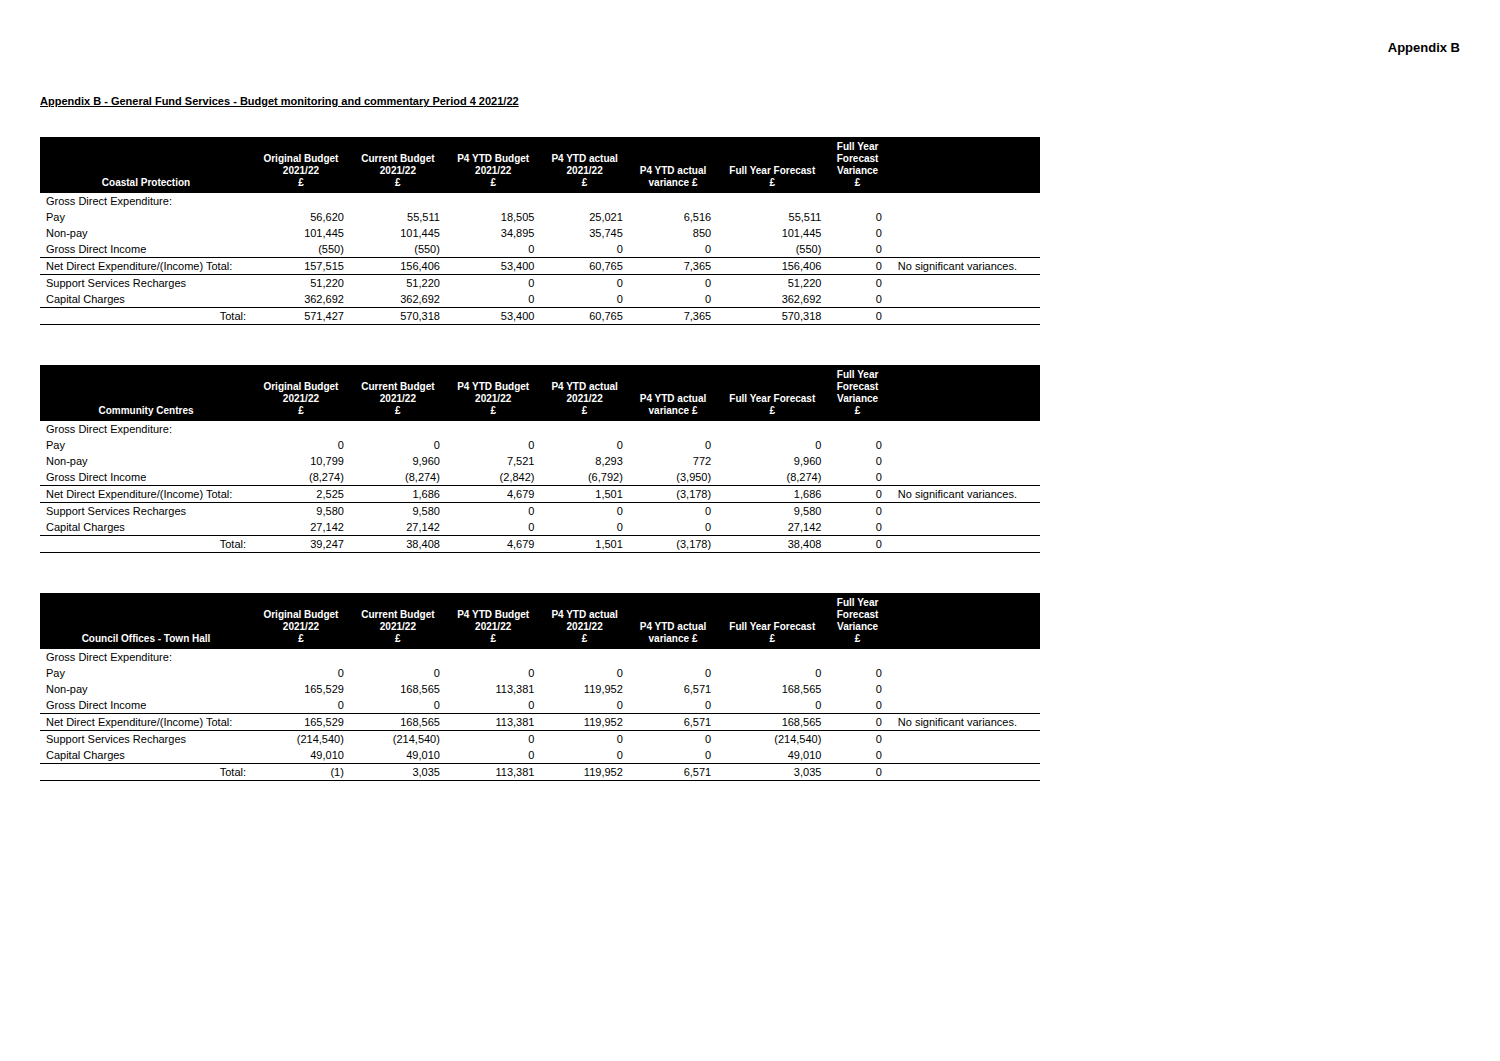Appendix B
Appendix B - General Fund Services - Budget monitoring and commentary Period 4 2021/22
| Coastal Protection | Original Budget 2021/22 £ | Current Budget 2021/22 £ | P4 YTD Budget 2021/22 £ | P4 YTD actual 2021/22 £ | P4 YTD actual variance £ | Full Year Forecast £ | Full Year Forecast Variance £ | |
| --- | --- | --- | --- | --- | --- | --- | --- | --- |
| Gross Direct Expenditure: | | | | | | | | |
| Pay | 56,620 | 55,511 | 18,505 | 25,021 | 6,516 | 55,511 | 0 | |
| Non-pay | 101,445 | 101,445 | 34,895 | 35,745 | 850 | 101,445 | 0 | |
| Gross Direct Income | (550) | (550) | 0 | 0 | 0 | (550) | 0 | |
| Net Direct Expenditure/(Income) Total: | 157,515 | 156,406 | 53,400 | 60,765 | 7,365 | 156,406 | 0 | No significant variances. |
| Support Services Recharges | 51,220 | 51,220 | 0 | 0 | 0 | 51,220 | 0 | |
| Capital Charges | 362,692 | 362,692 | 0 | 0 | 0 | 362,692 | 0 | |
| Total: | 571,427 | 570,318 | 53,400 | 60,765 | 7,365 | 570,318 | 0 | |
| Community Centres | Original Budget 2021/22 £ | Current Budget 2021/22 £ | P4 YTD Budget 2021/22 £ | P4 YTD actual 2021/22 £ | P4 YTD actual variance £ | Full Year Forecast £ | Full Year Forecast Variance £ | |
| --- | --- | --- | --- | --- | --- | --- | --- | --- |
| Gross Direct Expenditure: | | | | | | | | |
| Pay | 0 | 0 | 0 | 0 | 0 | 0 | 0 | |
| Non-pay | 10,799 | 9,960 | 7,521 | 8,293 | 772 | 9,960 | 0 | |
| Gross Direct Income | (8,274) | (8,274) | (2,842) | (6,792) | (3,950) | (8,274) | 0 | |
| Net Direct Expenditure/(Income) Total: | 2,525 | 1,686 | 4,679 | 1,501 | (3,178) | 1,686 | 0 | No significant variances. |
| Support Services Recharges | 9,580 | 9,580 | 0 | 0 | 0 | 9,580 | 0 | |
| Capital Charges | 27,142 | 27,142 | 0 | 0 | 0 | 27,142 | 0 | |
| Total: | 39,247 | 38,408 | 4,679 | 1,501 | (3,178) | 38,408 | 0 | |
| Council Offices - Town Hall | Original Budget 2021/22 £ | Current Budget 2021/22 £ | P4 YTD Budget 2021/22 £ | P4 YTD actual 2021/22 £ | P4 YTD actual variance £ | Full Year Forecast £ | Full Year Forecast Variance £ | |
| --- | --- | --- | --- | --- | --- | --- | --- | --- |
| Gross Direct Expenditure: | | | | | | | | |
| Pay | 0 | 0 | 0 | 0 | 0 | 0 | 0 | |
| Non-pay | 165,529 | 168,565 | 113,381 | 119,952 | 6,571 | 168,565 | 0 | |
| Gross Direct Income | 0 | 0 | 0 | 0 | 0 | 0 | 0 | |
| Net Direct Expenditure/(Income) Total: | 165,529 | 168,565 | 113,381 | 119,952 | 6,571 | 168,565 | 0 | No significant variances. |
| Support Services Recharges | (214,540) | (214,540) | 0 | 0 | 0 | (214,540) | 0 | |
| Capital Charges | 49,010 | 49,010 | 0 | 0 | 0 | 49,010 | 0 | |
| Total: | (1) | 3,035 | 113,381 | 119,952 | 6,571 | 3,035 | 0 | |